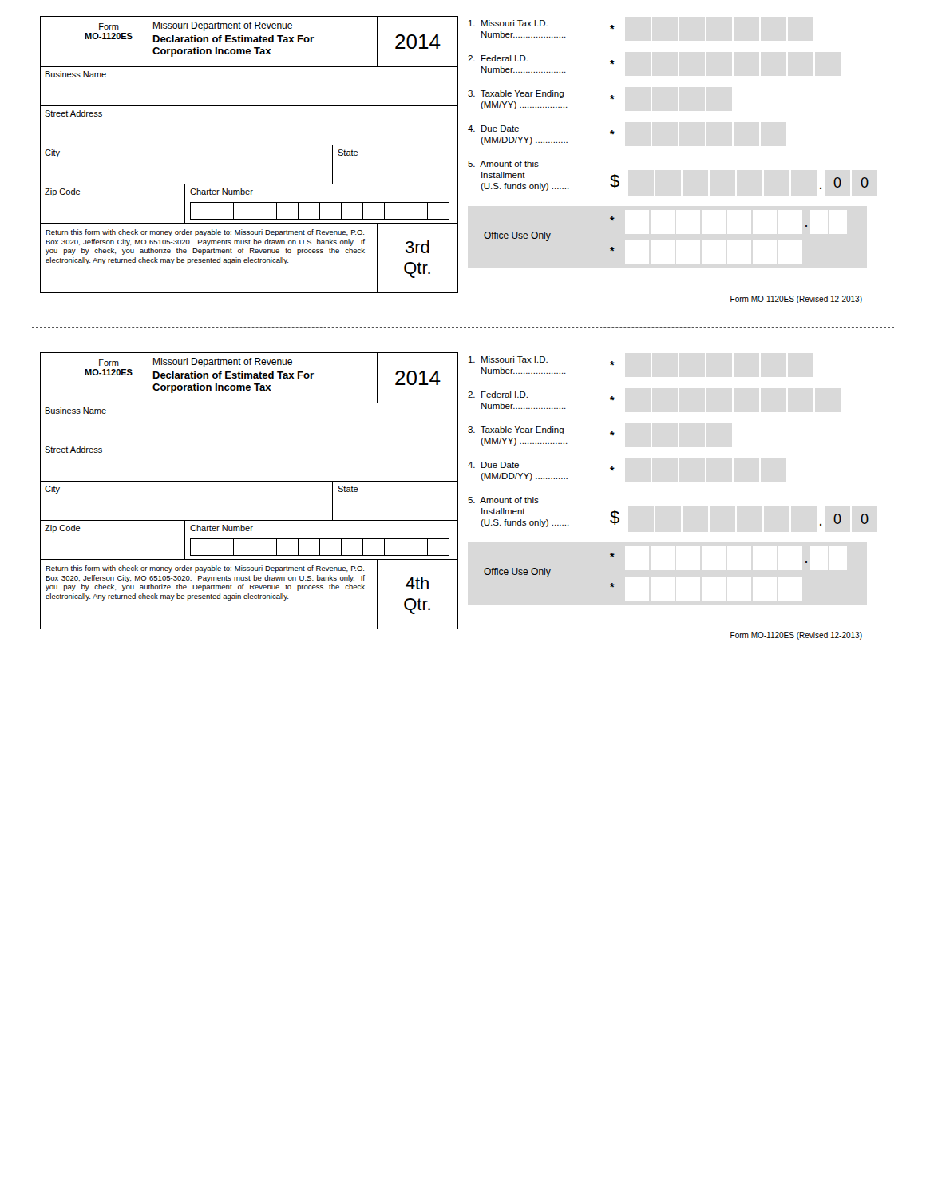| Form MO-1120ES Missouri Department of Revenue Declaration of Estimated Tax For Corporation Income Tax 2014 Business Name Street Address City State Zip Code Charter Number Return this form with check or money order payable to: Missouri Department of Revenue, P.O. Box 3020, Jefferson City, MO 65105-3020. Payments must be drawn on U.S. banks only. If you pay by check, you authorize the Department of Revenue to process the check electronically. Any returned check may be presented again electronically. 3rd Qtr. | 1. Missouri Tax I.D. Number..................... * 2. Federal I.D. Number..................... * 3. Taxable Year Ending (MM/YY) ................... * 4. Due Date (MM/DD/YY) ............. * 5. Amount of this Installment (U.S. funds only) ....... $ . 0 0 Office Use Only * . * |
Form MO-1120ES (Revised 12-2013)
| Form MO-1120ES Missouri Department of Revenue Declaration of Estimated Tax For Corporation Income Tax 2014 Business Name Street Address City State Zip Code Charter Number Return this form with check or money order payable to: Missouri Department of Revenue, P.O. Box 3020, Jefferson City, MO 65105-3020. Payments must be drawn on U.S. banks only. If you pay by check, you authorize the Department of Revenue to process the check electronically. Any returned check may be presented again electronically. 4th Qtr. | 1. Missouri Tax I.D. Number..................... * 2. Federal I.D. Number..................... * 3. Taxable Year Ending (MM/YY) ................... * 4. Due Date (MM/DD/YY) ............. * 5. Amount of this Installment (U.S. funds only) ....... $ . 0 0 Office Use Only * . * |
Form MO-1120ES (Revised 12-2013)